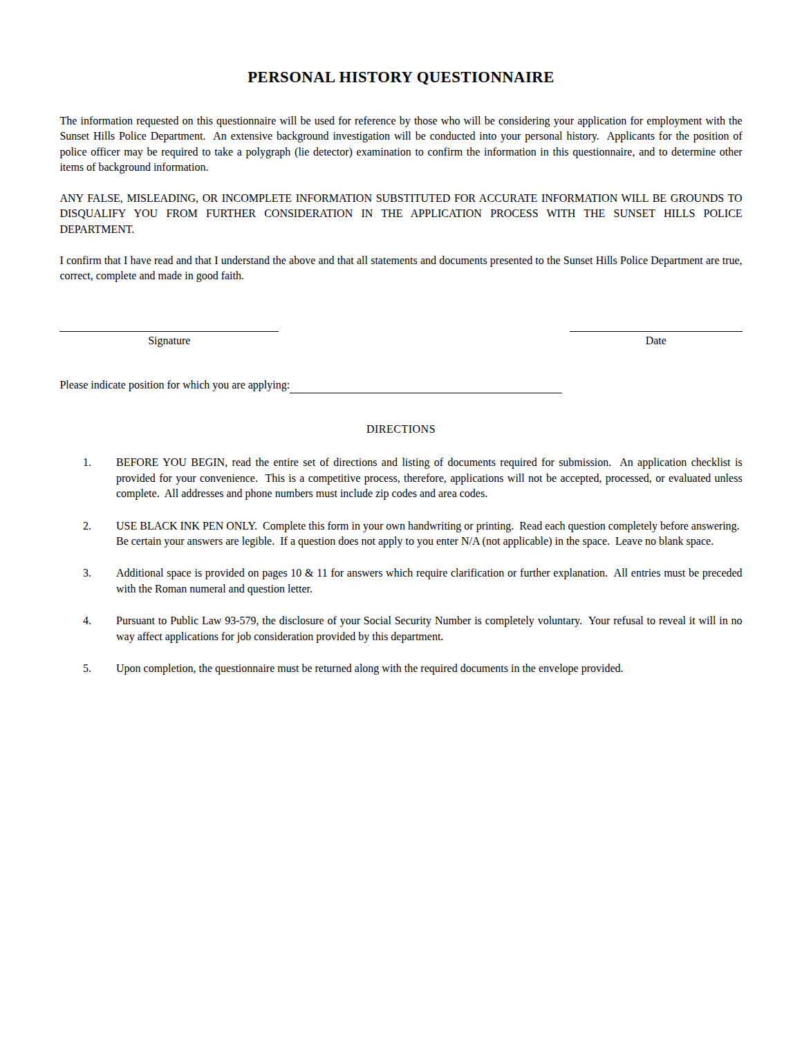PERSONAL HISTORY QUESTIONNAIRE
The information requested on this questionnaire will be used for reference by those who will be considering your application for employment with the Sunset Hills Police Department. An extensive background investigation will be conducted into your personal history. Applicants for the position of police officer may be required to take a polygraph (lie detector) examination to confirm the information in this questionnaire, and to determine other items of background information.
Any false, misleading, or incomplete information substituted for accurate information will be grounds to disqualify you from further consideration in the application process with the Sunset Hills Police Department.
I confirm that I have read and that I understand the above and that all statements and documents presented to the Sunset Hills Police Department are true, correct, complete and made in good faith.
Signature
Date
Please indicate position for which you are applying:
DIRECTIONS
BEFORE YOU BEGIN, read the entire set of directions and listing of documents required for submission. An application checklist is provided for your convenience. This is a competitive process, therefore, applications will not be accepted, processed, or evaluated unless complete. All addresses and phone numbers must include zip codes and area codes.
USE BLACK INK PEN ONLY. Complete this form in your own handwriting or printing. Read each question completely before answering. Be certain your answers are legible. If a question does not apply to you enter N/A (not applicable) in the space. Leave no blank space.
Additional space is provided on pages 10 & 11 for answers which require clarification or further explanation. All entries must be preceded with the Roman numeral and question letter.
Pursuant to Public Law 93-579, the disclosure of your Social Security Number is completely voluntary. Your refusal to reveal it will in no way affect applications for job consideration provided by this department.
Upon completion, the questionnaire must be returned along with the required documents in the envelope provided.